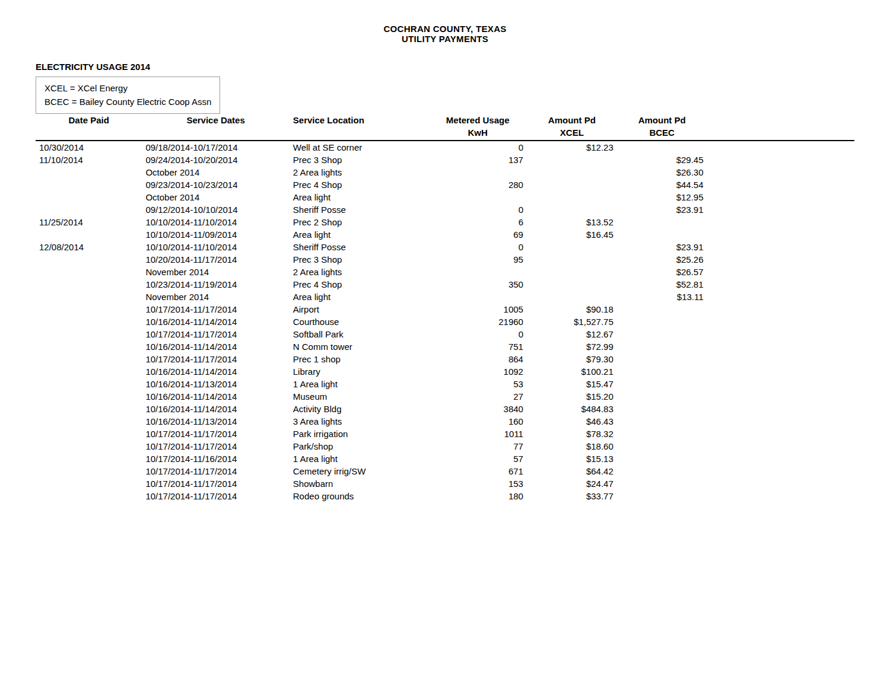COCHRAN COUNTY, TEXAS
UTILITY PAYMENTS
ELECTRICITY USAGE 2014
XCEL = XCel Energy
BCEC = Bailey County Electric Coop Assn
| Date Paid | Service Dates | Service Location | Metered Usage | Amount Pd | Amount Pd | |
| --- | --- | --- | --- | --- | --- | --- |
| | | | KwH | XCEL | BCEC | |
| 10/30/2014 | 09/18/2014-10/17/2014 | Well at SE corner | 0 | $12.23 | | |
| 11/10/2014 | 09/24/2014-10/20/2014 | Prec 3 Shop | 137 | | $29.45 | |
| | October 2014 | 2 Area lights | | | $26.30 | |
| | 09/23/2014-10/23/2014 | Prec 4 Shop | 280 | | $44.54 | |
| | October 2014 | Area light | | | $12.95 | |
| | 09/12/2014-10/10/2014 | Sheriff Posse | 0 | | $23.91 | |
| 11/25/2014 | 10/10/2014-11/10/2014 | Prec 2 Shop | 6 | $13.52 | | |
| | 10/10/2014-11/09/2014 | Area light | 69 | $16.45 | | |
| 12/08/2014 | 10/10/2014-11/10/2014 | Sheriff Posse | 0 | | $23.91 | |
| | 10/20/2014-11/17/2014 | Prec 3 Shop | 95 | | $25.26 | |
| | November 2014 | 2 Area lights | | | $26.57 | |
| | 10/23/2014-11/19/2014 | Prec 4 Shop | 350 | | $52.81 | |
| | November 2014 | Area light | | | $13.11 | |
| | 10/17/2014-11/17/2014 | Airport | 1005 | $90.18 | | |
| | 10/16/2014-11/14/2014 | Courthouse | 21960 | $1,527.75 | | |
| | 10/17/2014-11/17/2014 | Softball Park | 0 | $12.67 | | |
| | 10/16/2014-11/14/2014 | N Comm tower | 751 | $72.99 | | |
| | 10/17/2014-11/17/2014 | Prec 1 shop | 864 | $79.30 | | |
| | 10/16/2014-11/14/2014 | Library | 1092 | $100.21 | | |
| | 10/16/2014-11/13/2014 | 1 Area light | 53 | $15.47 | | |
| | 10/16/2014-11/14/2014 | Museum | 27 | $15.20 | | |
| | 10/16/2014-11/14/2014 | Activity Bldg | 3840 | $484.83 | | |
| | 10/16/2014-11/13/2014 | 3 Area lights | 160 | $46.43 | | |
| | 10/17/2014-11/17/2014 | Park irrigation | 1011 | $78.32 | | |
| | 10/17/2014-11/17/2014 | Park/shop | 77 | $18.60 | | |
| | 10/17/2014-11/16/2014 | 1 Area light | 57 | $15.13 | | |
| | 10/17/2014-11/17/2014 | Cemetery irrig/SW | 671 | $64.42 | | |
| | 10/17/2014-11/17/2014 | Showbarn | 153 | $24.47 | | |
| | 10/17/2014-11/17/2014 | Rodeo grounds | 180 | $33.77 | | |